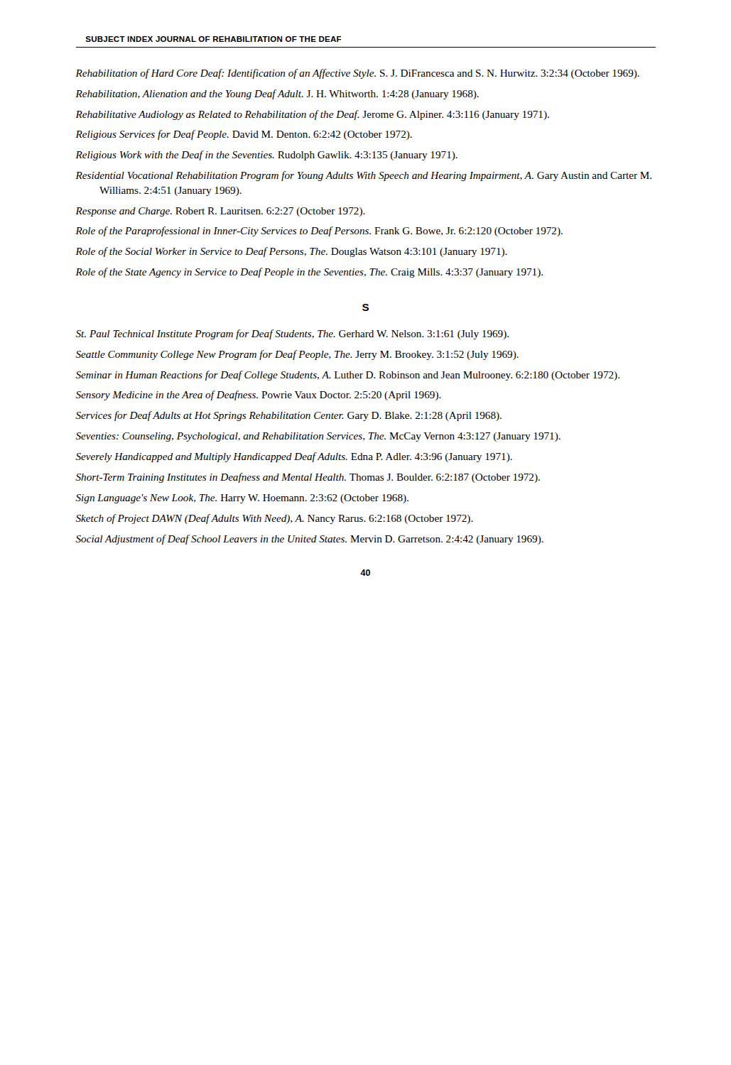SUBJECT INDEX JOURNAL OF REHABILITATION OF THE DEAF
Rehabilitation of Hard Core Deaf: Identification of an Affective Style. S. J. DiFrancesca and S. N. Hurwitz. 3:2:34 (October 1969).
Rehabilitation, Alienation and the Young Deaf Adult. J. H. Whitworth. 1:4:28 (January 1968).
Rehabilitative Audiology as Related to Rehabilitation of the Deaf. Jerome G. Alpiner. 4:3:116 (January 1971).
Religious Services for Deaf People. David M. Denton. 6:2:42 (October 1972).
Religious Work with the Deaf in the Seventies. Rudolph Gawlik. 4:3:135 (January 1971).
Residential Vocational Rehabilitation Program for Young Adults With Speech and Hearing Impairment, A. Gary Austin and Carter M. Williams. 2:4:51 (January 1969).
Response and Charge. Robert R. Lauritsen. 6:2:27 (October 1972).
Role of the Paraprofessional in Inner-City Services to Deaf Persons. Frank G. Bowe, Jr. 6:2:120 (October 1972).
Role of the Social Worker in Service to Deaf Persons, The. Douglas Watson 4:3:101 (January 1971).
Role of the State Agency in Service to Deaf People in the Seventies, The. Craig Mills. 4:3:37 (January 1971).
S
St. Paul Technical Institute Program for Deaf Students, The. Gerhard W. Nelson. 3:1:61 (July 1969).
Seattle Community College New Program for Deaf People, The. Jerry M. Brookey. 3:1:52 (July 1969).
Seminar in Human Reactions for Deaf College Students, A. Luther D. Robinson and Jean Mulrooney. 6:2:180 (October 1972).
Sensory Medicine in the Area of Deafness. Powrie Vaux Doctor. 2:5:20 (April 1969).
Services for Deaf Adults at Hot Springs Rehabilitation Center. Gary D. Blake. 2:1:28 (April 1968).
Seventies: Counseling, Psychological, and Rehabilitation Services, The. McCay Vernon 4:3:127 (January 1971).
Severely Handicapped and Multiply Handicapped Deaf Adults. Edna P. Adler. 4:3:96 (January 1971).
Short-Term Training Institutes in Deafness and Mental Health. Thomas J. Boulder. 6:2:187 (October 1972).
Sign Language's New Look, The. Harry W. Hoemann. 2:3:62 (October 1968).
Sketch of Project DAWN (Deaf Adults With Need), A. Nancy Rarus. 6:2:168 (October 1972).
Social Adjustment of Deaf School Leavers in the United States. Mervin D. Garretson. 2:4:42 (January 1969).
40